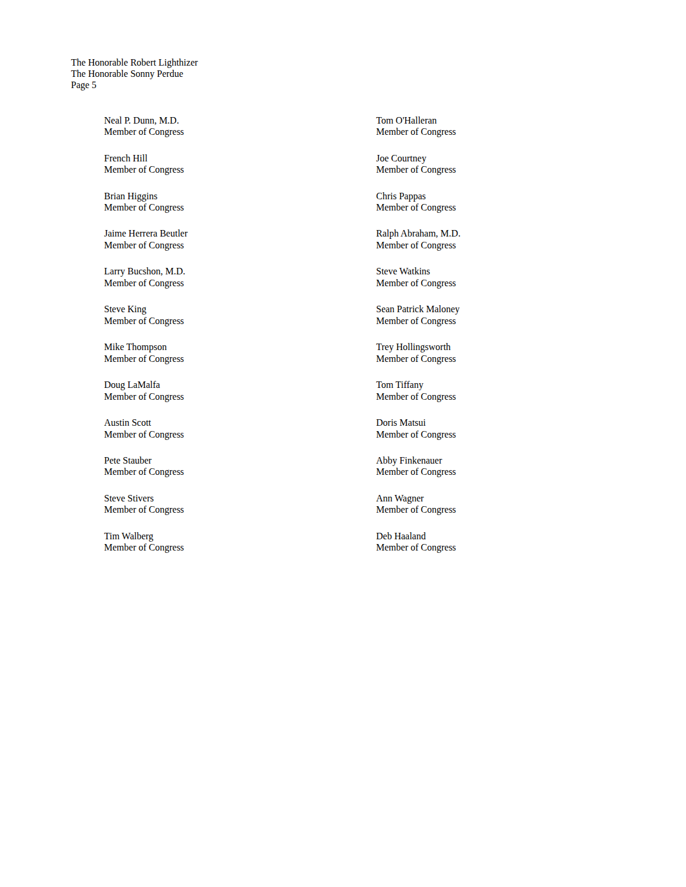The Honorable Robert Lighthizer
The Honorable Sonny Perdue
Page 5
| Neal P. Dunn, M.D. Member of Congress | Tom O'Halleran Member of Congress |
| French Hill Member of Congress | Joe Courtney Member of Congress |
| Brian Higgins Member of Congress | Chris Pappas Member of Congress |
| Jaime Herrera Beutler Member of Congress | Ralph Abraham, M.D. Member of Congress |
| Larry Bucshon, M.D. Member of Congress | Steve Watkins Member of Congress |
| Steve King Member of Congress | Sean Patrick Maloney Member of Congress |
| Mike Thompson Member of Congress | Trey Hollingsworth Member of Congress |
| Doug LaMalfa Member of Congress | Tom Tiffany Member of Congress |
| Austin Scott Member of Congress | Doris Matsui Member of Congress |
| Pete Stauber Member of Congress | Abby Finkenauer Member of Congress |
| Steve Stivers Member of Congress | Ann Wagner Member of Congress |
| Tim Walberg Member of Congress | Deb Haaland Member of Congress |